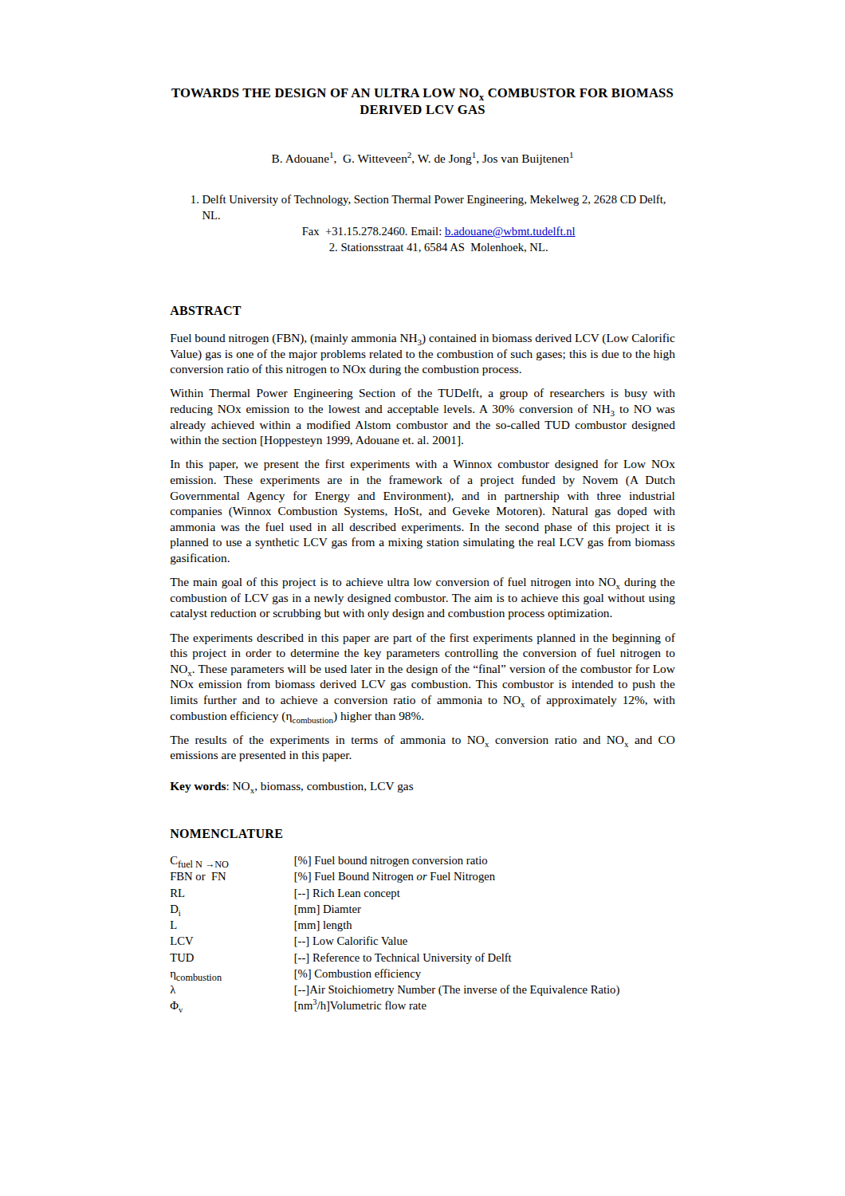TOWARDS THE DESIGN OF AN ULTRA LOW NOx COMBUSTOR FOR BIOMASS
DERIVED LCV GAS
B. Adouane1, G. Witteveen2, W. de Jong1, Jos van Buijtenen1
Delft University of Technology, Section Thermal Power Engineering, Mekelweg 2, 2628 CD Delft, NL. Fax +31.15.278.2460. Email: b.adouane@wbmt.tudelft.nl 2. Stationsstraat 41, 6584 AS Molenhoek, NL.
ABSTRACT
Fuel bound nitrogen (FBN), (mainly ammonia NH3) contained in biomass derived LCV (Low Calorific Value) gas is one of the major problems related to the combustion of such gases; this is due to the high conversion ratio of this nitrogen to NOx during the combustion process.
Within Thermal Power Engineering Section of the TUDelft, a group of researchers is busy with reducing NOx emission to the lowest and acceptable levels. A 30% conversion of NH3 to NO was already achieved within a modified Alstom combustor and the so-called TUD combustor designed within the section [Hoppesteyn 1999, Adouane et. al. 2001].
In this paper, we present the first experiments with a Winnox combustor designed for Low NOx emission. These experiments are in the framework of a project funded by Novem (A Dutch Governmental Agency for Energy and Environment), and in partnership with three industrial companies (Winnox Combustion Systems, HoSt, and Geveke Motoren). Natural gas doped with ammonia was the fuel used in all described experiments. In the second phase of this project it is planned to use a synthetic LCV gas from a mixing station simulating the real LCV gas from biomass gasification.
The main goal of this project is to achieve ultra low conversion of fuel nitrogen into NOx during the combustion of LCV gas in a newly designed combustor. The aim is to achieve this goal without using catalyst reduction or scrubbing but with only design and combustion process optimization.
The experiments described in this paper are part of the first experiments planned in the beginning of this project in order to determine the key parameters controlling the conversion of fuel nitrogen to NOx. These parameters will be used later in the design of the “final” version of the combustor for Low NOx emission from biomass derived LCV gas combustion. This combustor is intended to push the limits further and to achieve a conversion ratio of ammonia to NOx of approximately 12%, with combustion efficiency (ηcombustion) higher than 98%.
The results of the experiments in terms of ammonia to NOx conversion ratio and NOx and CO emissions are presented in this paper.
Key words: NOx, biomass, combustion, LCV gas
NOMENCLATURE
| C fuel N →NO | [%] Fuel bound nitrogen conversion ratio |
| FBN or FN | [%] Fuel Bound Nitrogen or Fuel Nitrogen |
| RL | [--] Rich Lean concept |
| D i | [mm] Diamter |
| L | [mm] length |
| LCV | [--] Low Calorific Value |
| TUD | [--] Reference to Technical University of Delft |
| η combustion | [%] Combustion efficiency |
| λ | [--]Air Stoichiometry Number (The inverse of the Equivalence Ratio) |
| Φ v | [nm 3 /h]Volumetric flow rate |